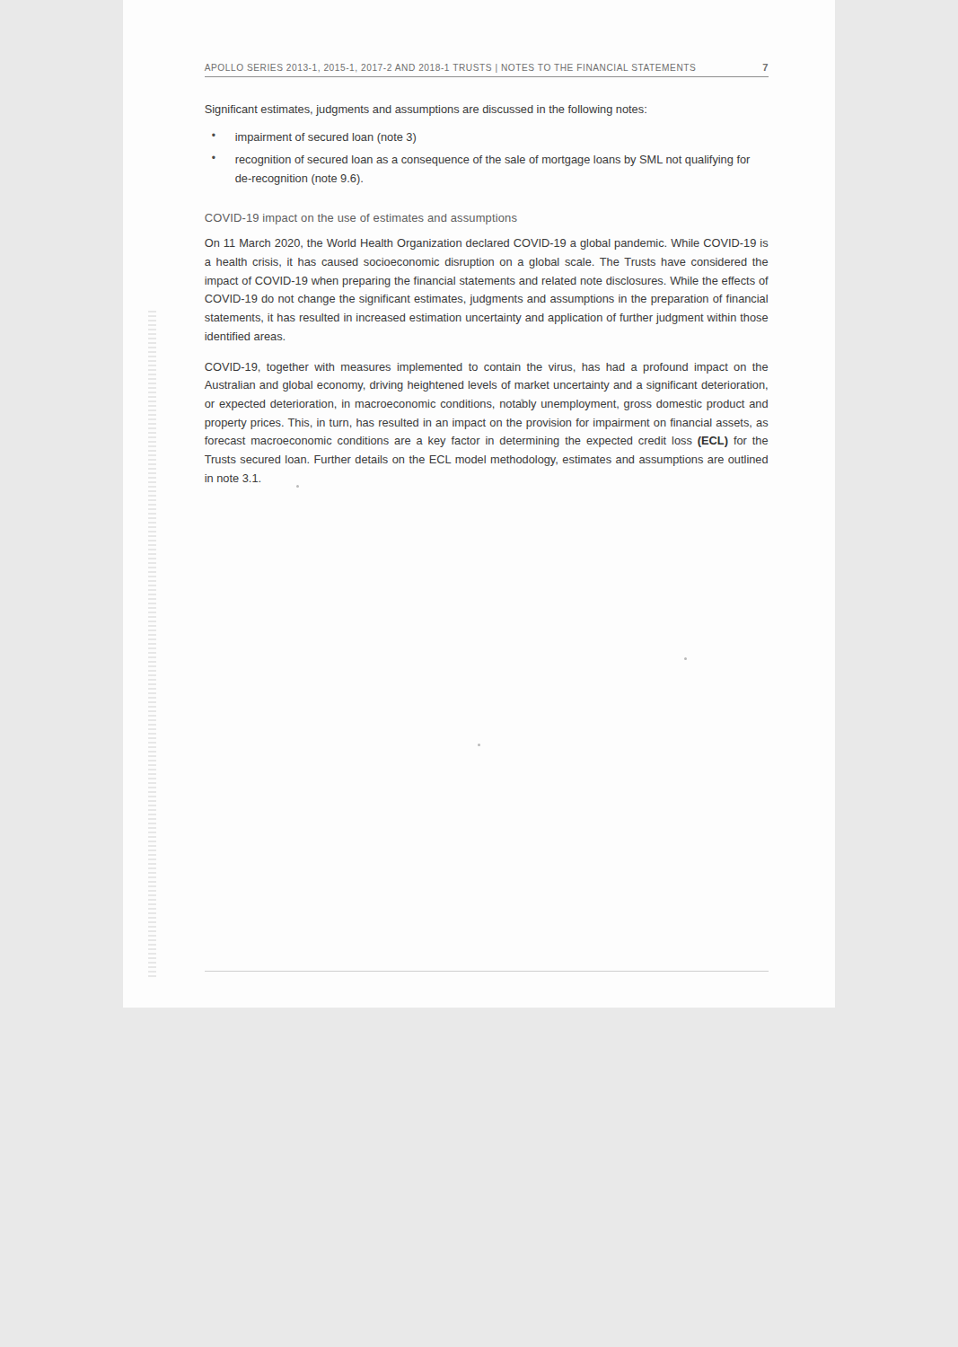Apollo Series 2013-1, 2015-1, 2017-2 and 2018-1 Trusts | Notes to the Financial Statements
7
Significant estimates, judgments and assumptions are discussed in the following notes:
impairment of secured loan (note 3)
recognition of secured loan as a consequence of the sale of mortgage loans by SML not qualifying for de-recognition (note 9.6).
COVID-19 impact on the use of estimates and assumptions
On 11 March 2020, the World Health Organization declared COVID-19 a global pandemic. While COVID-19 is a health crisis, it has caused socioeconomic disruption on a global scale. The Trusts have considered the impact of COVID-19 when preparing the financial statements and related note disclosures. While the effects of COVID-19 do not change the significant estimates, judgments and assumptions in the preparation of financial statements, it has resulted in increased estimation uncertainty and application of further judgment within those identified areas.
COVID-19, together with measures implemented to contain the virus, has had a profound impact on the Australian and global economy, driving heightened levels of market uncertainty and a significant deterioration, or expected deterioration, in macroeconomic conditions, notably unemployment, gross domestic product and property prices. This, in turn, has resulted in an impact on the provision for impairment on financial assets, as forecast macroeconomic conditions are a key factor in determining the expected credit loss (ECL) for the Trusts secured loan. Further details on the ECL model methodology, estimates and assumptions are outlined in note 3.1.